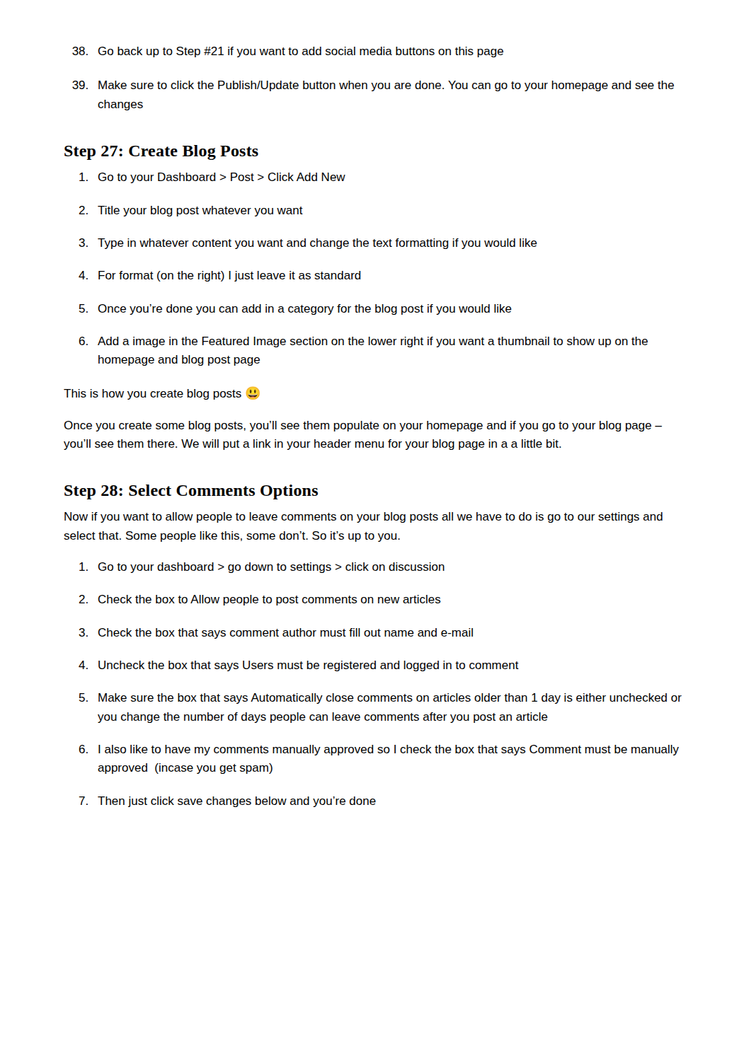Go back up to Step #21 if you want to add social media buttons on this page
Make sure to click the Publish/Update button when you are done. You can go to your homepage and see the changes
Step 27: Create Blog Posts
Go to your Dashboard > Post > Click Add New
Title your blog post whatever you want
Type in whatever content you want and change the text formatting if you would like
For format (on the right) I just leave it as standard
Once you’re done you can add in a category for the blog post if you would like
Add a image in the Featured Image section on the lower right if you want a thumbnail to show up on the homepage and blog post page
This is how you create blog posts 😃
Once you create some blog posts, you’ll see them populate on your homepage and if you go to your blog page – you’ll see them there. We will put a link in your header menu for your blog page in a a little bit.
Step 28: Select Comments Options
Now if you want to allow people to leave comments on your blog posts all we have to do is go to our settings and select that. Some people like this, some don’t. So it’s up to you.
Go to your dashboard > go down to settings > click on discussion
Check the box to Allow people to post comments on new articles
Check the box that says comment author must fill out name and e-mail
Uncheck the box that says Users must be registered and logged in to comment
Make sure the box that says Automatically close comments on articles older than 1 day is either unchecked or you change the number of days people can leave comments after you post an article
I also like to have my comments manually approved so I check the box that says Comment must be manually approved (incase you get spam)
Then just click save changes below and you’re done